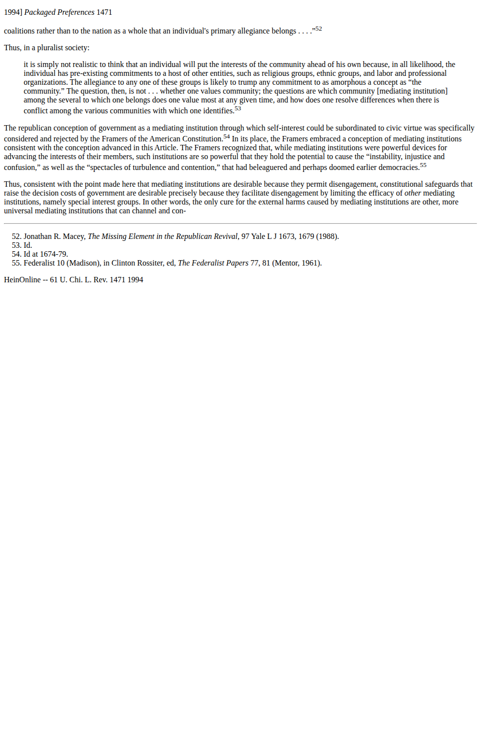1994] Packaged Preferences 1471
coalitions rather than to the nation as a whole that an individual's primary allegiance belongs . . . .”52
Thus, in a pluralist society:
it is simply not realistic to think that an individual will put the interests of the community ahead of his own because, in all likelihood, the individual has pre-existing commitments to a host of other entities, such as religious groups, ethnic groups, and labor and professional organizations. The allegiance to any one of these groups is likely to trump any commitment to as amorphous a concept as “the community.” The question, then, is not . . . whether one values community; the questions are which community [mediating institution] among the several to which one belongs does one value most at any given time, and how does one resolve differences when there is conflict among the various communities with which one identifies.53
The republican conception of government as a mediating institution through which self-interest could be subordinated to civic virtue was specifically considered and rejected by the Framers of the American Constitution.54 In its place, the Framers embraced a conception of mediating institutions consistent with the conception advanced in this Article. The Framers recognized that, while mediating institutions were powerful devices for advancing the interests of their members, such institutions are so powerful that they hold the potential to cause the “instability, injustice and confusion,” as well as the “spectacles of turbulence and contention,” that had beleaguered and perhaps doomed earlier democracies.55
Thus, consistent with the point made here that mediating institutions are desirable because they permit disengagement, constitutional safeguards that raise the decision costs of government are desirable precisely because they facilitate disengagement by limiting the efficacy of other mediating institutions, namely special interest groups. In other words, the only cure for the external harms caused by mediating institutions are other, more universal mediating institutions that can channel and con-
Jonathan R. Macey, The Missing Element in the Republican Revival, 97 Yale L J 1673, 1679 (1988).
Id.
Id at 1674-79.
Federalist 10 (Madison), in Clinton Rossiter, ed, The Federalist Papers 77, 81 (Mentor, 1961).
HeinOnline -- 61 U. Chi. L. Rev. 1471 1994